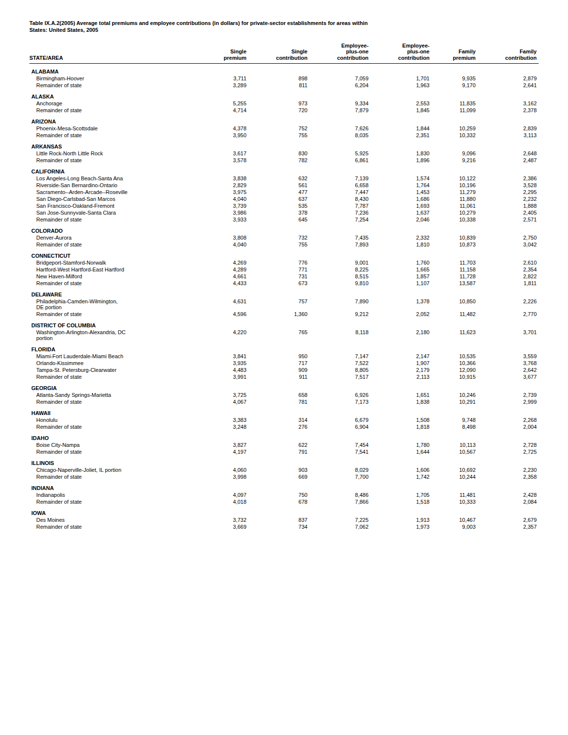Table IX.A.2(2005) Average total premiums and employee contributions (in dollars) for private-sector establishments for areas within
States: United States, 2005
| STATE/AREA | Single premium | Single contribution | Employee- plus-one contribution | Employee- plus-one contribution | Family premium | Family contribution |
| --- | --- | --- | --- | --- | --- | --- |
| ALABAMA |
| Birmingham-Hoover | 3,711 | 898 | 7,059 | 1,701 | 9,935 | 2,879 |
| Remainder of state | 3,289 | 811 | 6,204 | 1,963 | 9,170 | 2,641 |
| ALASKA |
| Anchorage | 5,255 | 973 | 9,334 | 2,553 | 11,835 | 3,162 |
| Remainder of state | 4,714 | 720 | 7,879 | 1,845 | 11,099 | 2,378 |
| ARIZONA |
| Phoenix-Mesa-Scottsdale | 4,378 | 752 | 7,626 | 1,844 | 10,259 | 2,839 |
| Remainder of state | 3,950 | 755 | 8,035 | 2,351 | 10,332 | 3,113 |
| ARKANSAS |
| Little Rock-North Little Rock | 3,617 | 830 | 5,925 | 1,830 | 9,096 | 2,648 |
| Remainder of state | 3,578 | 782 | 6,861 | 1,896 | 9,216 | 2,487 |
| CALIFORNIA |
| Los Angeles-Long Beach-Santa Ana | 3,838 | 632 | 7,139 | 1,574 | 10,122 | 2,386 |
| Riverside-San Bernardino-Ontario | 2,829 | 561 | 6,658 | 1,764 | 10,196 | 3,528 |
| Sacramento--Arden-Arcade--Roseville | 3,975 | 477 | 7,447 | 1,453 | 11,279 | 2,295 |
| San Diego-Carlsbad-San Marcos | 4,040 | 637 | 8,430 | 1,686 | 11,880 | 2,232 |
| San Francisco-Oakland-Fremont | 3,739 | 535 | 7,787 | 1,693 | 11,061 | 1,888 |
| San Jose-Sunnyvale-Santa Clara | 3,986 | 378 | 7,236 | 1,637 | 10,279 | 2,405 |
| Remainder of state | 3,933 | 645 | 7,254 | 2,046 | 10,338 | 2,571 |
| COLORADO |
| Denver-Aurora | 3,808 | 732 | 7,435 | 2,332 | 10,839 | 2,750 |
| Remainder of state | 4,040 | 755 | 7,893 | 1,810 | 10,873 | 3,042 |
| CONNECTICUT |
| Bridgeport-Stamford-Norwalk | 4,269 | 776 | 9,001 | 1,760 | 11,703 | 2,610 |
| Hartford-West Hartford-East Hartford | 4,289 | 771 | 8,225 | 1,665 | 11,158 | 2,354 |
| New Haven-Milford | 4,661 | 731 | 8,515 | 1,857 | 11,728 | 2,822 |
| Remainder of state | 4,433 | 673 | 9,810 | 1,107 | 13,587 | 1,811 |
| DELAWARE |
| Philadelphia-Camden-Wilmington, DE portion | 4,631 | 757 | 7,890 | 1,378 | 10,850 | 2,226 |
| Remainder of state | 4,596 | 1,360 | 9,212 | 2,052 | 11,482 | 2,770 |
| DISTRICT OF COLUMBIA |
| Washington-Arlington-Alexandria, DC portion | 4,220 | 765 | 8,118 | 2,180 | 11,623 | 3,701 |
| FLORIDA |
| Miami-Fort Lauderdale-Miami Beach | 3,841 | 950 | 7,147 | 2,147 | 10,535 | 3,559 |
| Orlando-Kissimmee | 3,935 | 717 | 7,522 | 1,907 | 10,366 | 3,768 |
| Tampa-St. Petersburg-Clearwater | 4,483 | 909 | 8,805 | 2,179 | 12,090 | 2,642 |
| Remainder of state | 3,991 | 911 | 7,517 | 2,113 | 10,915 | 3,677 |
| GEORGIA |
| Atlanta-Sandy Springs-Marietta | 3,725 | 658 | 6,926 | 1,651 | 10,246 | 2,739 |
| Remainder of state | 4,067 | 781 | 7,173 | 1,838 | 10,291 | 2,999 |
| HAWAII |
| Honolulu | 3,383 | 314 | 6,679 | 1,508 | 9,748 | 2,268 |
| Remainder of state | 3,248 | 276 | 6,904 | 1,818 | 8,498 | 2,004 |
| IDAHO |
| Boise City-Nampa | 3,827 | 622 | 7,454 | 1,780 | 10,113 | 2,728 |
| Remainder of state | 4,197 | 791 | 7,541 | 1,644 | 10,567 | 2,725 |
| ILLINOIS |
| Chicago-Naperville-Joliet, IL portion | 4,060 | 903 | 8,029 | 1,606 | 10,692 | 2,230 |
| Remainder of state | 3,998 | 669 | 7,700 | 1,742 | 10,244 | 2,358 |
| INDIANA |
| Indianapolis | 4,097 | 750 | 8,486 | 1,705 | 11,481 | 2,428 |
| Remainder of state | 4,018 | 678 | 7,866 | 1,518 | 10,333 | 2,084 |
| IOWA |
| Des Moines | 3,732 | 837 | 7,225 | 1,913 | 10,467 | 2,679 |
| Remainder of state | 3,669 | 734 | 7,062 | 1,973 | 9,003 | 2,357 |